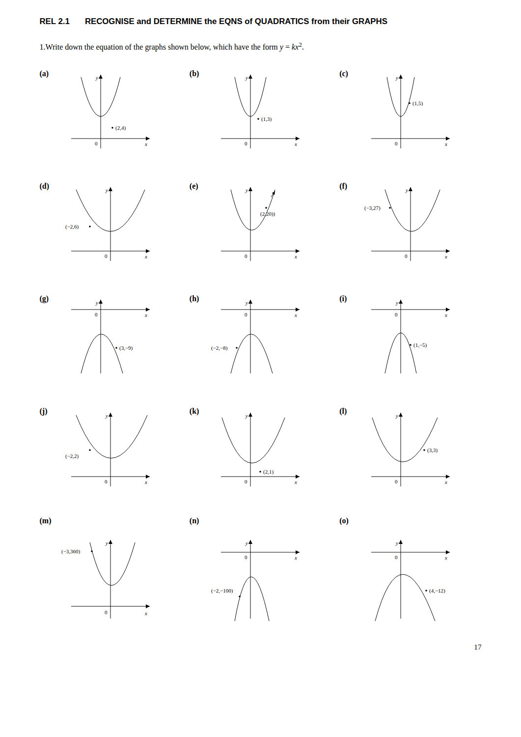REL 2.1 RECOGNISE and DETERMINE the EQNS of QUADRATICS from their GRAPHS
1. Write down the equation of the graphs shown below, which have the form y = kx2.
(a) y x 0 (2,4)
(b) y x 0 (1,3)
(c) y x 0 (1,5)
(d) y x 0 (−2,6)
(e) y x 0 (2,20))
(f) y x 0 (−3,27)
(g) y x 0 (3,−9)
(h) y x 0 (−2,−8)
(i) y x 0 (1,−5)
(j) y x 0 (−2,2)
(k) y x 0 (2,1)
(l) y x 0 (3,3)
(m) y x 0 (−3,360)
(n) y x 0 (−2,−100)
(o) y x 0 (4,−12)
17